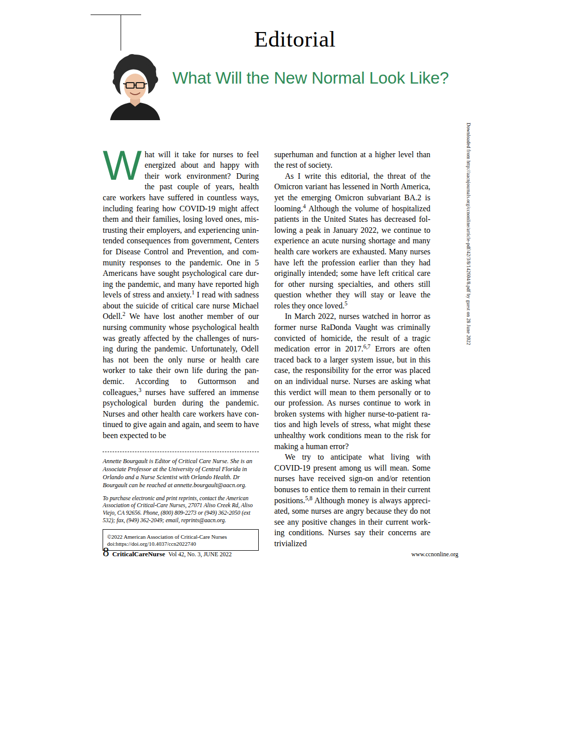Downloaded from http://aacnjournals.org/ccnonline/article-pdf/42/3/8/142604/8.pdf by guest on 28 June 2022
Editorial
What Will the New Normal Look Like?
What will it take for nurses to feel energized about and happy with their work environment? During the past couple of years, health care workers have suffered in countless ways, including fearing how COVID-19 might affect them and their families, losing loved ones, mistrusting their employers, and experiencing unintended consequences from government, Centers for Disease Control and Prevention, and community responses to the pandemic. One in 5 Americans have sought psychological care during the pandemic, and many have reported high levels of stress and anxiety.1 I read with sadness about the suicide of critical care nurse Michael Odell.2 We have lost another member of our nursing community whose psychological health was greatly affected by the challenges of nursing during the pandemic. Unfortunately, Odell has not been the only nurse or health care worker to take their own life during the pandemic. According to Guttormson and colleagues,3 nurses have suffered an immense psychological burden during the pandemic. Nurses and other health care workers have continued to give again and again, and seem to have been expected to be
Annette Bourgault is Editor of Critical Care Nurse. She is an Associate Professor at the University of Central Florida in Orlando and a Nurse Scientist with Orlando Health. Dr Bourgault can be reached at annette.bourgault@aacn.org.
To purchase electronic and print reprints, contact the American Association of Critical-Care Nurses, 27071 Aliso Creek Rd, Aliso Viejo, CA 92656. Phone, (800) 809-2273 or (949) 362-2050 (ext 532); fax, (949) 362-2049; email, reprints@aacn.org.
©2022 American Association of Critical-Care Nurses
doi:https://doi.org/10.4037/ccn2022740
superhuman and function at a higher level than the rest of society.
As I write this editorial, the threat of the Omicron variant has lessened in North America, yet the emerging Omicron subvariant BA.2 is looming.4 Although the volume of hospitalized patients in the United States has decreased following a peak in January 2022, we continue to experience an acute nursing shortage and many health care workers are exhausted. Many nurses have left the profession earlier than they had originally intended; some have left critical care for other nursing specialties, and others still question whether they will stay or leave the roles they once loved.5
In March 2022, nurses watched in horror as former nurse RaDonda Vaught was criminally convicted of homicide, the result of a tragic medication error in 2017.6,7 Errors are often traced back to a larger system issue, but in this case, the responsibility for the error was placed on an individual nurse. Nurses are asking what this verdict will mean to them personally or to our profession. As nurses continue to work in broken systems with higher nurse-to-patient ratios and high levels of stress, what might these unhealthy work conditions mean to the risk for making a human error?
We try to anticipate what living with COVID-19 present among us will mean. Some nurses have received sign-on and/or retention bonuses to entice them to remain in their current positions.5,8 Although money is always appreciated, some nurses are angry because they do not see any positive changes in their current working conditions. Nurses say their concerns are trivialized
8 CriticalCareNurse Vol 42, No. 3, JUNE 2022
www.ccnonline.org